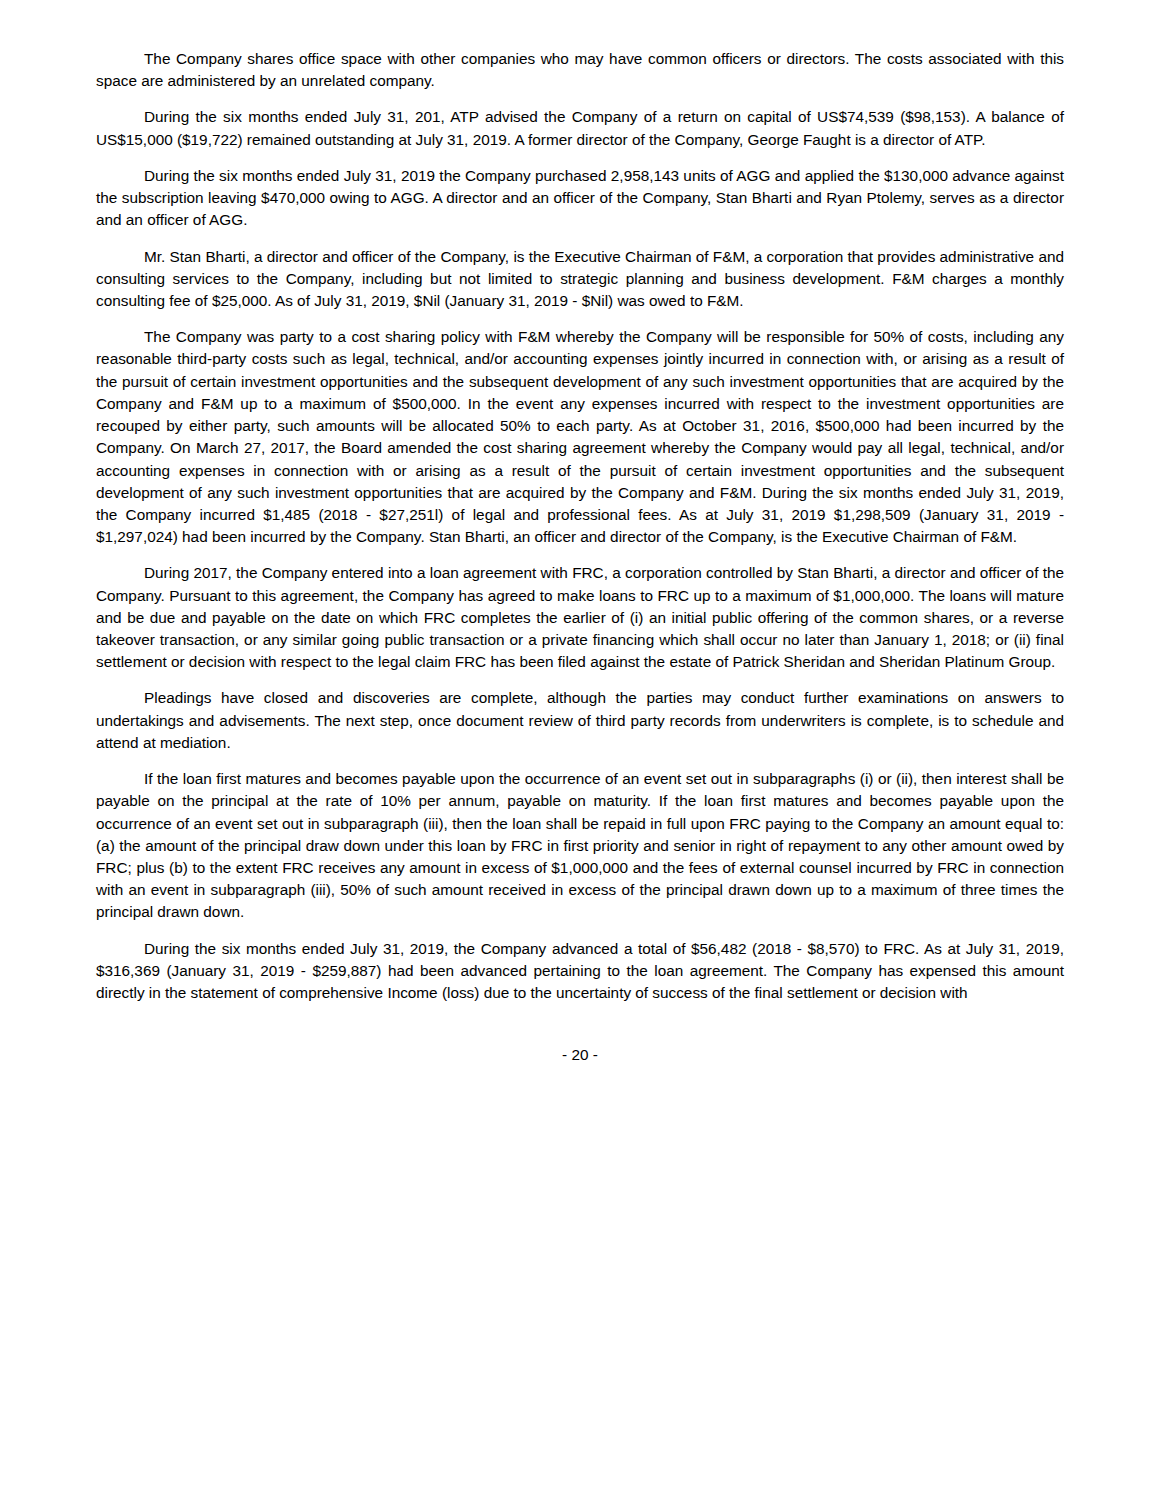The Company shares office space with other companies who may have common officers or directors. The costs associated with this space are administered by an unrelated company.
During the six months ended July 31, 201, ATP advised the Company of a return on capital of US$74,539 ($98,153). A balance of US$15,000 ($19,722) remained outstanding at July 31, 2019. A former director of the Company, George Faught is a director of ATP.
During the six months ended July 31, 2019 the Company purchased 2,958,143 units of AGG and applied the $130,000 advance against the subscription leaving $470,000 owing to AGG. A director and an officer of the Company, Stan Bharti and Ryan Ptolemy, serves as a director and an officer of AGG.
Mr. Stan Bharti, a director and officer of the Company, is the Executive Chairman of F&M, a corporation that provides administrative and consulting services to the Company, including but not limited to strategic planning and business development. F&M charges a monthly consulting fee of $25,000. As of July 31, 2019, $Nil (January 31, 2019 - $Nil) was owed to F&M.
The Company was party to a cost sharing policy with F&M whereby the Company will be responsible for 50% of costs, including any reasonable third-party costs such as legal, technical, and/or accounting expenses jointly incurred in connection with, or arising as a result of the pursuit of certain investment opportunities and the subsequent development of any such investment opportunities that are acquired by the Company and F&M up to a maximum of $500,000. In the event any expenses incurred with respect to the investment opportunities are recouped by either party, such amounts will be allocated 50% to each party. As at October 31, 2016, $500,000 had been incurred by the Company. On March 27, 2017, the Board amended the cost sharing agreement whereby the Company would pay all legal, technical, and/or accounting expenses in connection with or arising as a result of the pursuit of certain investment opportunities and the subsequent development of any such investment opportunities that are acquired by the Company and F&M. During the six months ended July 31, 2019, the Company incurred $1,485 (2018 - $27,251l) of legal and professional fees. As at July 31, 2019 $1,298,509 (January 31, 2019 - $1,297,024) had been incurred by the Company. Stan Bharti, an officer and director of the Company, is the Executive Chairman of F&M.
During 2017, the Company entered into a loan agreement with FRC, a corporation controlled by Stan Bharti, a director and officer of the Company. Pursuant to this agreement, the Company has agreed to make loans to FRC up to a maximum of $1,000,000. The loans will mature and be due and payable on the date on which FRC completes the earlier of (i) an initial public offering of the common shares, or a reverse takeover transaction, or any similar going public transaction or a private financing which shall occur no later than January 1, 2018; or (ii) final settlement or decision with respect to the legal claim FRC has been filed against the estate of Patrick Sheridan and Sheridan Platinum Group.
Pleadings have closed and discoveries are complete, although the parties may conduct further examinations on answers to undertakings and advisements. The next step, once document review of third party records from underwriters is complete, is to schedule and attend at mediation.
If the loan first matures and becomes payable upon the occurrence of an event set out in subparagraphs (i) or (ii), then interest shall be payable on the principal at the rate of 10% per annum, payable on maturity. If the loan first matures and becomes payable upon the occurrence of an event set out in subparagraph (iii), then the loan shall be repaid in full upon FRC paying to the Company an amount equal to: (a) the amount of the principal draw down under this loan by FRC in first priority and senior in right of repayment to any other amount owed by FRC; plus (b) to the extent FRC receives any amount in excess of $1,000,000 and the fees of external counsel incurred by FRC in connection with an event in subparagraph (iii), 50% of such amount received in excess of the principal drawn down up to a maximum of three times the principal drawn down.
During the six months ended July 31, 2019, the Company advanced a total of $56,482 (2018 - $8,570) to FRC. As at July 31, 2019, $316,369 (January 31, 2019 - $259,887) had been advanced pertaining to the loan agreement. The Company has expensed this amount directly in the statement of comprehensive Income (loss) due to the uncertainty of success of the final settlement or decision with
- 20 -